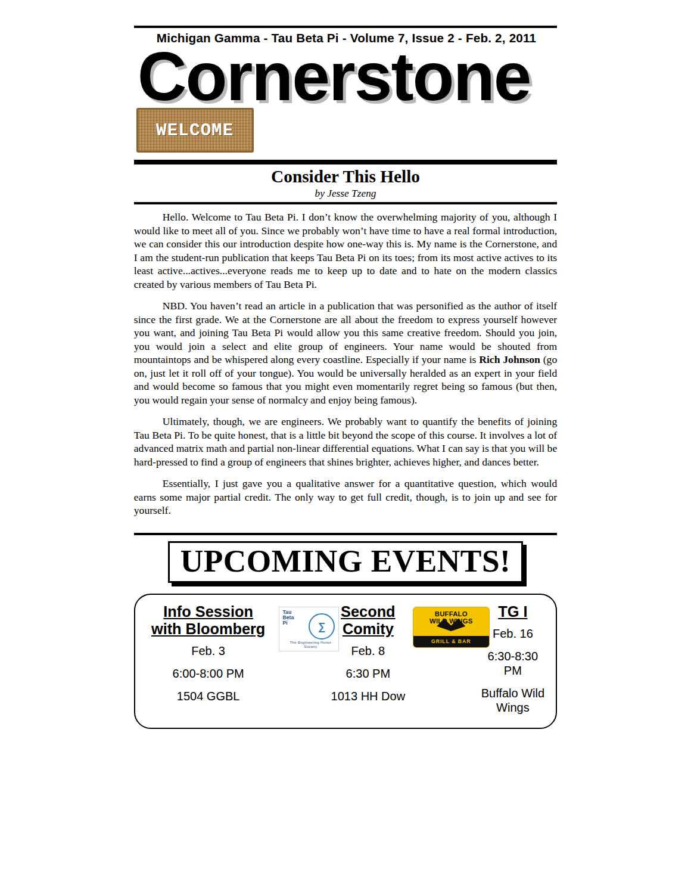Michigan Gamma - Tau Beta Pi - Volume 7, Issue 2 - Feb. 2, 2011
Cornerstone
WELCOME
Consider This Hello
by Jesse Tzeng
Hello. Welcome to Tau Beta Pi. I don’t know the overwhelming majority of you, although I would like to meet all of you. Since we probably won’t have time to have a real formal introduction, we can consider this our introduction despite how one-way this is. My name is the Cornerstone, and I am the student-run publication that keeps Tau Beta Pi on its toes; from its most active actives to its least active...actives...everyone reads me to keep up to date and to hate on the modern classics created by various members of Tau Beta Pi.
NBD. You haven’t read an article in a publication that was personified as the author of itself since the first grade. We at the Cornerstone are all about the freedom to express yourself however you want, and joining Tau Beta Pi would allow you this same creative freedom. Should you join, you would join a select and elite group of engineers. Your name would be shouted from mountaintops and be whispered along every coastline. Especially if your name is Rich Johnson (go on, just let it roll off of your tongue). You would be universally heralded as an expert in your field and would become so famous that you might even momentarily regret being so famous (but then, you would regain your sense of normalcy and enjoy being famous).
Ultimately, though, we are engineers. We probably want to quantify the benefits of joining Tau Beta Pi. To be quite honest, that is a little bit beyond the scope of this course. It involves a lot of advanced matrix math and partial non-linear differential equations. What I can say is that you will be hard-pressed to find a group of engineers that shines brighter, achieves higher, and dances better.
Essentially, I just gave you a qualitative answer for a quantitative question, which would earns some major partial credit. The only way to get full credit, though, is to join up and see for yourself.
UPCOMING EVENTS!
| Info Session with Bloomberg Feb. 3 6:00-8:00 PM 1504 GGBL | Tau Beta Pi ∑ The Engineering Honor Society | Second Comity Feb. 8 6:30 PM 1013 HH Dow | BUFFALO WILD WINGS GRILL & BAR | TG I Feb. 16 6:30-8:30 PM Buffalo Wild Wings |